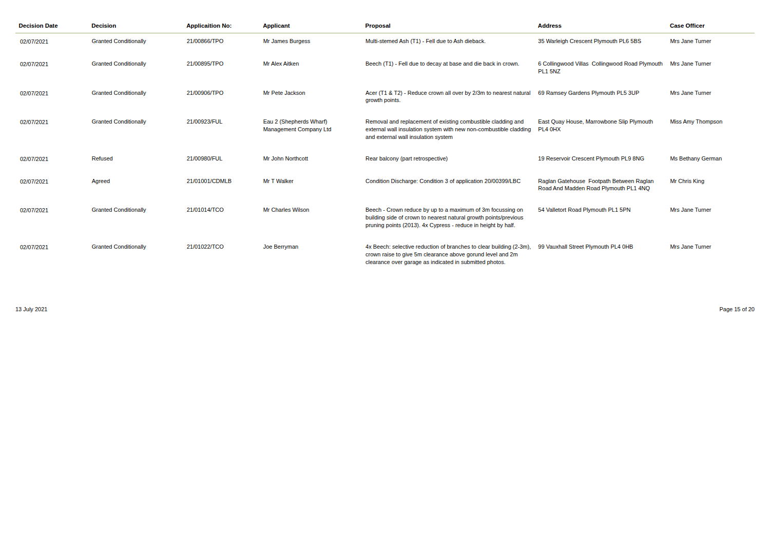| Decision Date | Decision | Applicaition No: | Applicant | Proposal | Address | Case Officer |
| --- | --- | --- | --- | --- | --- | --- |
| 02/07/2021 | Granted Conditionally | 21/00866/TPO | Mr James Burgess | Multi-stemed Ash (T1) - Fell due to Ash dieback. | 35 Warleigh Crescent Plymouth PL6 5BS | Mrs Jane Turner |
| 02/07/2021 | Granted Conditionally | 21/00895/TPO | Mr Alex Aitken | Beech (T1) - Fell due to decay at base and die back in crown. | 6 Collingwood Villas Collingwood Road Plymouth PL1 5NZ | Mrs Jane Turner |
| 02/07/2021 | Granted Conditionally | 21/00906/TPO | Mr Pete Jackson | Acer (T1 & T2) - Reduce crown all over by 2/3m to nearest natural growth points. | 69 Ramsey Gardens Plymouth PL5 3UP | Mrs Jane Turner |
| 02/07/2021 | Granted Conditionally | 21/00923/FUL | Eau 2 (Shepherds Wharf) Management Company Ltd | Removal and replacement of existing combustible cladding and external wall insulation system with new non-combustible cladding and external wall insulation system | East Quay House, Marrowbone Slip Plymouth PL4 0HX | Miss Amy Thompson |
| 02/07/2021 | Refused | 21/00980/FUL | Mr John Northcott | Rear balcony (part retrospective) | 19 Reservoir Crescent Plymouth PL9 8NG | Ms Bethany German |
| 02/07/2021 | Agreed | 21/01001/CDMLB | Mr T Walker | Condition Discharge: Condition 3 of application 20/00399/LBC | Raglan Gatehouse Footpath Between Raglan Road And Madden Road Plymouth PL1 4NQ | Mr Chris King |
| 02/07/2021 | Granted Conditionally | 21/01014/TCO | Mr Charles Wilson | Beech - Crown reduce by up to a maximum of 3m focussing on building side of crown to nearest natural growth points/previous pruning points (2013). 4x Cypress - reduce in height by half. | 54 Valletort Road Plymouth PL1 5PN | Mrs Jane Turner |
| 02/07/2021 | Granted Conditionally | 21/01022/TCO | Joe Berryman | 4x Beech: selective reduction of branches to clear building (2-3m), crown raise to give 5m clearance above gorund level and 2m clearance over garage as indicated in submitted photos. | 99 Vauxhall Street Plymouth PL4 0HB | Mrs Jane Turner |
13 July 2021
Page 15 of 20